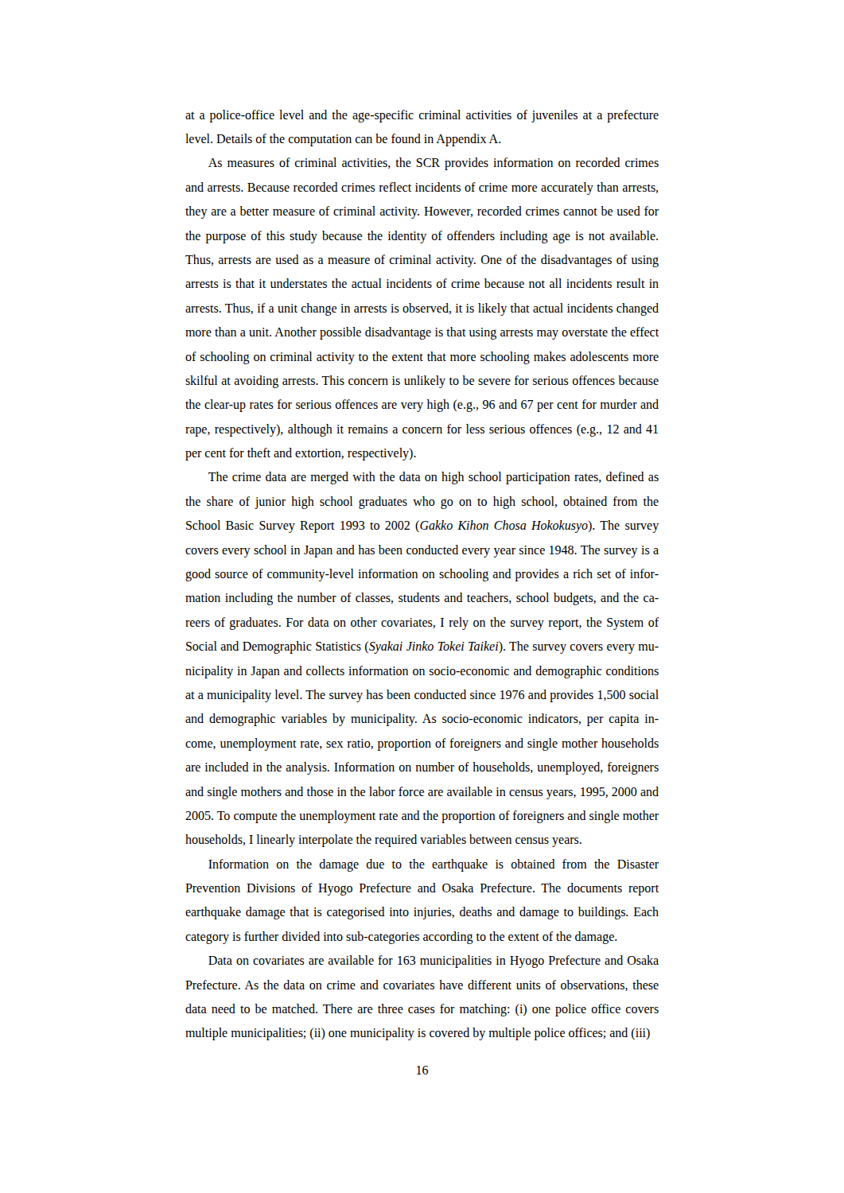at a police-office level and the age-specific criminal activities of juveniles at a prefecture level. Details of the computation can be found in Appendix A.
As measures of criminal activities, the SCR provides information on recorded crimes and arrests. Because recorded crimes reflect incidents of crime more accurately than arrests, they are a better measure of criminal activity. However, recorded crimes cannot be used for the purpose of this study because the identity of offenders including age is not available. Thus, arrests are used as a measure of criminal activity. One of the disadvantages of using arrests is that it understates the actual incidents of crime because not all incidents result in arrests. Thus, if a unit change in arrests is observed, it is likely that actual incidents changed more than a unit. Another possible disadvantage is that using arrests may overstate the effect of schooling on criminal activity to the extent that more schooling makes adolescents more skilful at avoiding arrests. This concern is unlikely to be severe for serious offences because the clear-up rates for serious offences are very high (e.g., 96 and 67 per cent for murder and rape, respectively), although it remains a concern for less serious offences (e.g., 12 and 41 per cent for theft and extortion, respectively).
The crime data are merged with the data on high school participation rates, defined as the share of junior high school graduates who go on to high school, obtained from the School Basic Survey Report 1993 to 2002 (Gakko Kihon Chosa Hokokusyo). The survey covers every school in Japan and has been conducted every year since 1948. The survey is a good source of community-level information on schooling and provides a rich set of information including the number of classes, students and teachers, school budgets, and the careers of graduates. For data on other covariates, I rely on the survey report, the System of Social and Demographic Statistics (Syakai Jinko Tokei Taikei). The survey covers every municipality in Japan and collects information on socio-economic and demographic conditions at a municipality level. The survey has been conducted since 1976 and provides 1,500 social and demographic variables by municipality. As socio-economic indicators, per capita income, unemployment rate, sex ratio, proportion of foreigners and single mother households are included in the analysis. Information on number of households, unemployed, foreigners and single mothers and those in the labor force are available in census years, 1995, 2000 and 2005. To compute the unemployment rate and the proportion of foreigners and single mother households, I linearly interpolate the required variables between census years.
Information on the damage due to the earthquake is obtained from the Disaster Prevention Divisions of Hyogo Prefecture and Osaka Prefecture. The documents report earthquake damage that is categorised into injuries, deaths and damage to buildings. Each category is further divided into sub-categories according to the extent of the damage.
Data on covariates are available for 163 municipalities in Hyogo Prefecture and Osaka Prefecture. As the data on crime and covariates have different units of observations, these data need to be matched. There are three cases for matching: (i) one police office covers multiple municipalities; (ii) one municipality is covered by multiple police offices; and (iii)
16